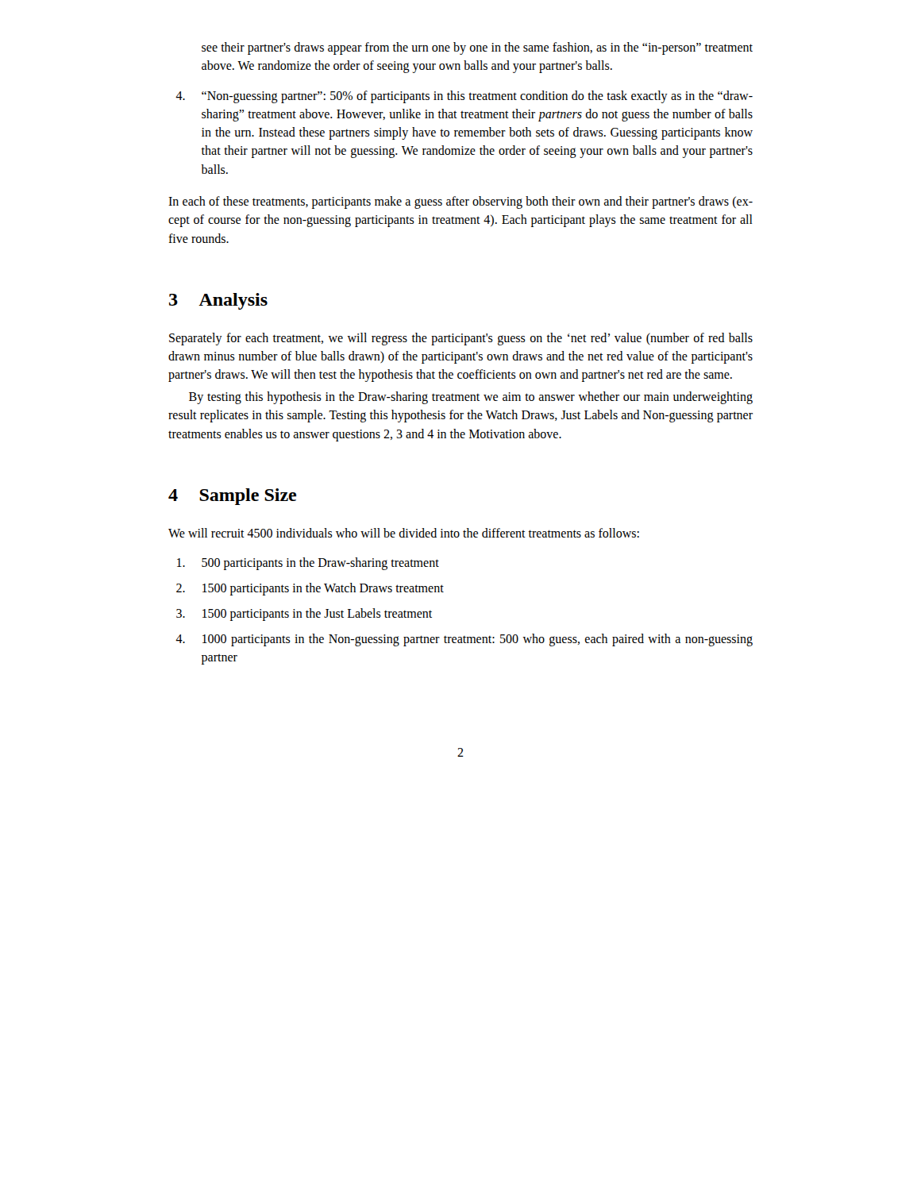see their partner's draws appear from the urn one by one in the same fashion, as in the “in-person” treatment above. We randomize the order of seeing your own balls and your partner's balls.
4.“Non-guessing partner”: 50% of participants in this treatment condition do the task exactly as in the “draw-sharing” treatment above. However, unlike in that treatment their partners do not guess the number of balls in the urn. Instead these partners simply have to remember both sets of draws. Guessing participants know that their partner will not be guessing. We randomize the order of seeing your own balls and your partner's balls.
In each of these treatments, participants make a guess after observing both their own and their partner's draws (except of course for the non-guessing participants in treatment 4). Each participant plays the same treatment for all five rounds.
3 Analysis
Separately for each treatment, we will regress the participant's guess on the ‘net red’ value (number of red balls drawn minus number of blue balls drawn) of the participant's own draws and the net red value of the participant's partner's draws. We will then test the hypothesis that the coefficients on own and partner's net red are the same.
By testing this hypothesis in the Draw-sharing treatment we aim to answer whether our main underweighting result replicates in this sample. Testing this hypothesis for the Watch Draws, Just Labels and Non-guessing partner treatments enables us to answer questions 2, 3 and 4 in the Motivation above.
4 Sample Size
We will recruit 4500 individuals who will be divided into the different treatments as follows:
1. 500 participants in the Draw-sharing treatment
2. 1500 participants in the Watch Draws treatment
3. 1500 participants in the Just Labels treatment
4. 1000 participants in the Non-guessing partner treatment: 500 who guess, each paired with a non-guessing partner
2